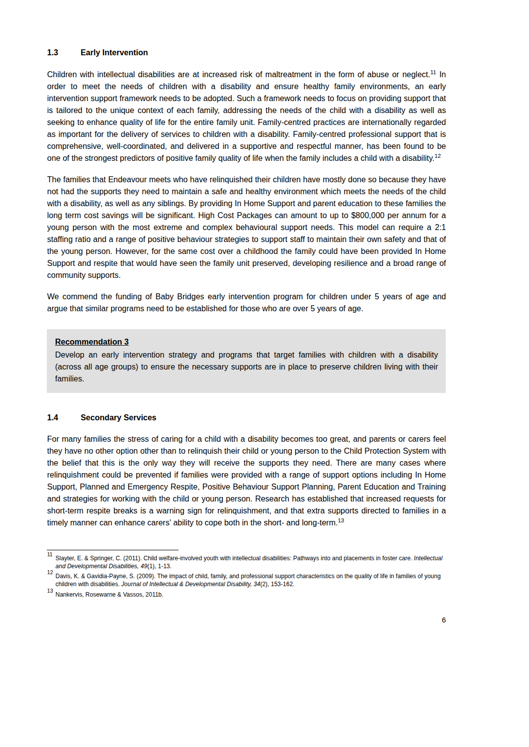1.3 Early Intervention
Children with intellectual disabilities are at increased risk of maltreatment in the form of abuse or neglect.11 In order to meet the needs of children with a disability and ensure healthy family environments, an early intervention support framework needs to be adopted. Such a framework needs to focus on providing support that is tailored to the unique context of each family, addressing the needs of the child with a disability as well as seeking to enhance quality of life for the entire family unit. Family-centred practices are internationally regarded as important for the delivery of services to children with a disability. Family-centred professional support that is comprehensive, well-coordinated, and delivered in a supportive and respectful manner, has been found to be one of the strongest predictors of positive family quality of life when the family includes a child with a disability.12
The families that Endeavour meets who have relinquished their children have mostly done so because they have not had the supports they need to maintain a safe and healthy environment which meets the needs of the child with a disability, as well as any siblings. By providing In Home Support and parent education to these families the long term cost savings will be significant. High Cost Packages can amount to up to $800,000 per annum for a young person with the most extreme and complex behavioural support needs. This model can require a 2:1 staffing ratio and a range of positive behaviour strategies to support staff to maintain their own safety and that of the young person. However, for the same cost over a childhood the family could have been provided In Home Support and respite that would have seen the family unit preserved, developing resilience and a broad range of community supports.
We commend the funding of Baby Bridges early intervention program for children under 5 years of age and argue that similar programs need to be established for those who are over 5 years of age.
Recommendation 3
Develop an early intervention strategy and programs that target families with children with a disability (across all age groups) to ensure the necessary supports are in place to preserve children living with their families.
1.4 Secondary Services
For many families the stress of caring for a child with a disability becomes too great, and parents or carers feel they have no other option other than to relinquish their child or young person to the Child Protection System with the belief that this is the only way they will receive the supports they need. There are many cases where relinquishment could be prevented if families were provided with a range of support options including In Home Support, Planned and Emergency Respite, Positive Behaviour Support Planning, Parent Education and Training and strategies for working with the child or young person. Research has established that increased requests for short-term respite breaks is a warning sign for relinquishment, and that extra supports directed to families in a timely manner can enhance carers' ability to cope both in the short- and long-term.13
11 Slayter, E. & Springer, C. (2011). Child welfare-involved youth with intellectual disabilities: Pathways into and placements in foster care. Intellectual and Developmental Disabilities, 49(1), 1-13.
12 Davis, K. & Gavidia-Payne, S. (2009). The impact of child, family, and professional support characteristics on the quality of life in families of young children with disabilities. Journal of Intellectual & Developmental Disability, 34(2), 153-162.
13 Nankervis, Rosewarne & Vassos, 2011b.
6